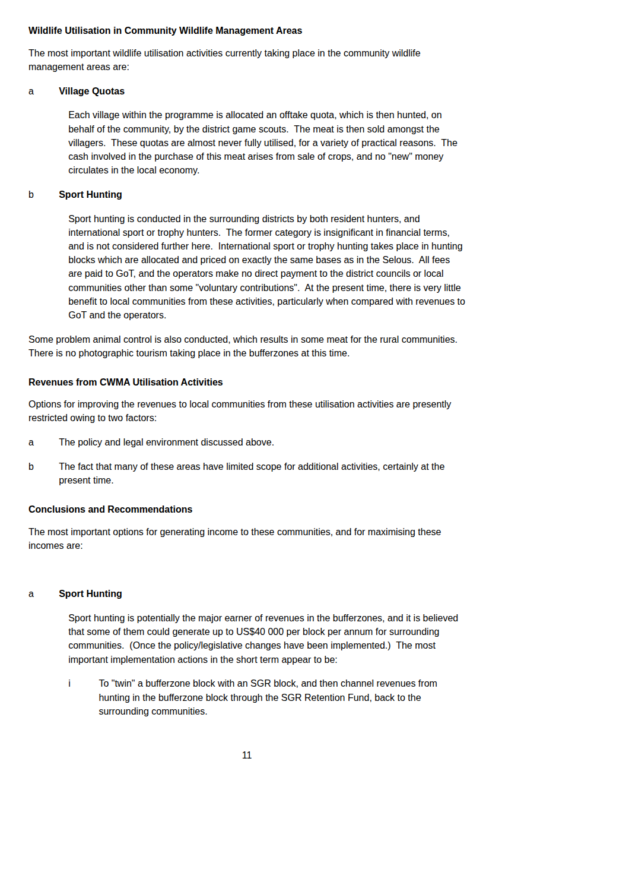Wildlife Utilisation in Community Wildlife Management Areas
The most important wildlife utilisation activities currently taking place in the community wildlife management areas are:
a
Village Quotas
Each village within the programme is allocated an offtake quota, which is then hunted, on behalf of the community, by the district game scouts. The meat is then sold amongst the villagers. These quotas are almost never fully utilised, for a variety of practical reasons. The cash involved in the purchase of this meat arises from sale of crops, and no "new" money circulates in the local economy.
b
Sport Hunting
Sport hunting is conducted in the surrounding districts by both resident hunters, and international sport or trophy hunters. The former category is insignificant in financial terms, and is not considered further here. International sport or trophy hunting takes place in hunting blocks which are allocated and priced on exactly the same bases as in the Selous. All fees are paid to GoT, and the operators make no direct payment to the district councils or local communities other than some "voluntary contributions". At the present time, there is very little benefit to local communities from these activities, particularly when compared with revenues to GoT and the operators.
Some problem animal control is also conducted, which results in some meat for the rural communities. There is no photographic tourism taking place in the bufferzones at this time.
Revenues from CWMA Utilisation Activities
Options for improving the revenues to local communities from these utilisation activities are presently restricted owing to two factors:
a
The policy and legal environment discussed above.
b
The fact that many of these areas have limited scope for additional activities, certainly at the present time.
Conclusions and Recommendations
The most important options for generating income to these communities, and for maximising these incomes are:
a
Sport Hunting
Sport hunting is potentially the major earner of revenues in the bufferzones, and it is believed that some of them could generate up to US$40 000 per block per annum for surrounding communities. (Once the policy/legislative changes have been implemented.) The most important implementation actions in the short term appear to be:
i
To "twin" a bufferzone block with an SGR block, and then channel revenues from hunting in the bufferzone block through the SGR Retention Fund, back to the surrounding communities.
11